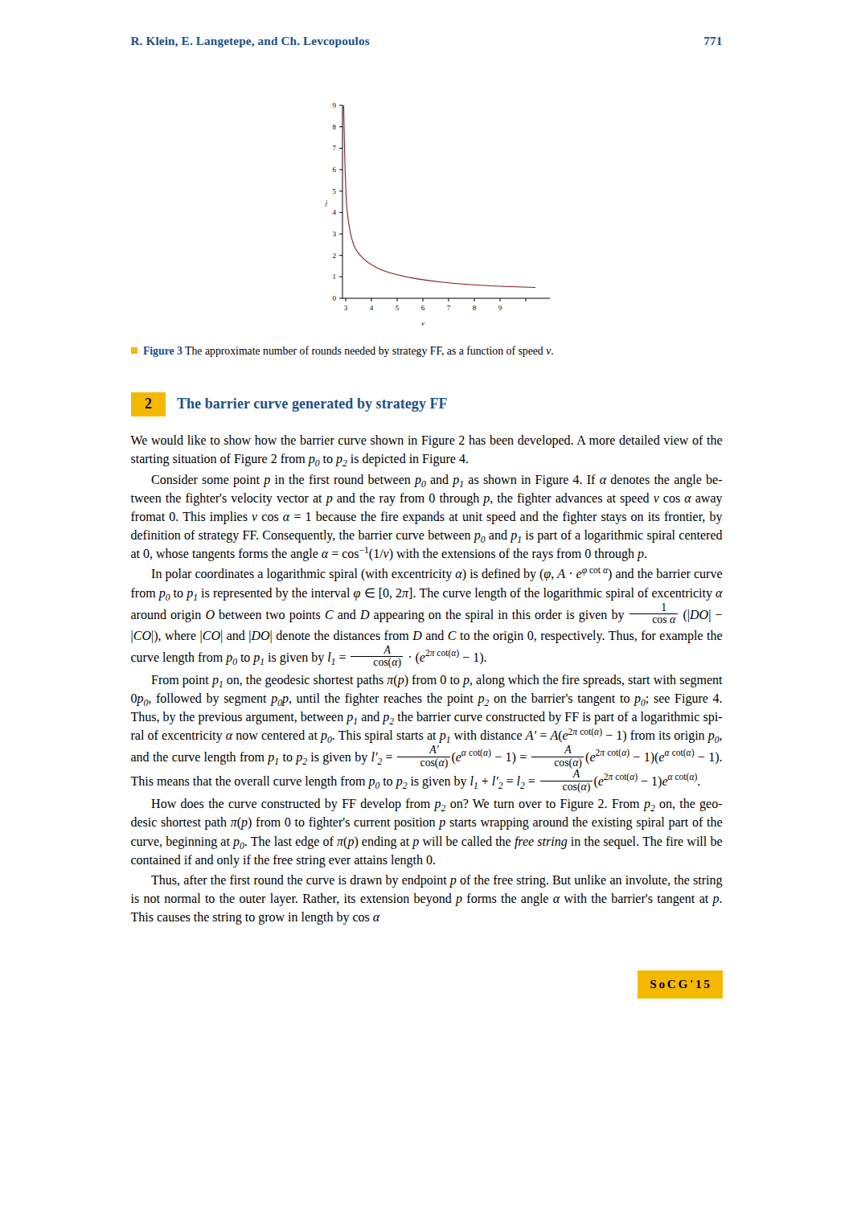R. Klein, E. Langetepe, and Ch. Levcopoulos
771
9 8 7 6 5 4 3 2 1 0 3 4 5 6 7 8 9 j v
Figure 3 The approximate number of rounds needed by strategy FF, as a function of speed v.
2
The barrier curve generated by strategy FF
We would like to show how the barrier curve shown in Figure 2 has been developed. A more detailed view of the starting situation of Figure 2 from p0 to p2 is depicted in Figure 4.
Consider some point p in the first round between p0 and p1 as shown in Figure 4. If α denotes the angle between the fighter's velocity vector at p and the ray from 0 through p, the fighter advances at speed v cos α away fromat 0. This implies v cos α = 1 because the fire expands at unit speed and the fighter stays on its frontier, by definition of strategy FF. Consequently, the barrier curve between p0 and p1 is part of a logarithmic spiral centered at 0, whose tangents forms the angle α = cos−1(1/v) with the extensions of the rays from 0 through p.
In polar coordinates a logarithmic spiral (with excentricity α) is defined by (φ, A · eφ cot α) and the barrier curve from p0 to p1 is represented by the interval φ ∈ [0, 2π]. The curve length of the logarithmic spiral of excentricity α around origin O between two points C and D appearing on the spiral in this order is given by 1 cos α (|DO| − |CO|), where |CO| and |DO| denote the distances from D and C to the origin 0, respectively. Thus, for example the curve length from p0 to p1 is given by l1 = Acos(α) · (e2π cot(α) − 1).
From point p1 on, the geodesic shortest paths π(p) from 0 to p, along which the fire spreads, start with segment 0p0, followed by segment p0p, until the fighter reaches the point p2 on the barrier's tangent to p0; see Figure 4. Thus, by the previous argument, between p1 and p2 the barrier curve constructed by FF is part of a logarithmic spiral of excentricity α now centered at p0. This spiral starts at p1 with distance A′ = A(e2π cot(α) − 1) from its origin p0, and the curve length from p1 to p2 is given by l′2 = A′cos(α)(eα cot(α) − 1) = Acos(α)(e2π cot(α) − 1)(eα cot(α) − 1). This means that the overall curve length from p0 to p2 is given by l1 + l′2 = l2 = Acos(α)(e2π cot(α) − 1)eα cot(α).
How does the curve constructed by FF develop from p2 on? We turn over to Figure 2. From p2 on, the geodesic shortest path π(p) from 0 to fighter's current position p starts wrapping around the existing spiral part of the curve, beginning at p0. The last edge of π(p) ending at p will be called the free string in the sequel. The fire will be contained if and only if the free string ever attains length 0.
Thus, after the first round the curve is drawn by endpoint p of the free string. But unlike an involute, the string is not normal to the outer layer. Rather, its extension beyond p forms the angle α with the barrier's tangent at p. This causes the string to grow in length by cos α
SoCG'15